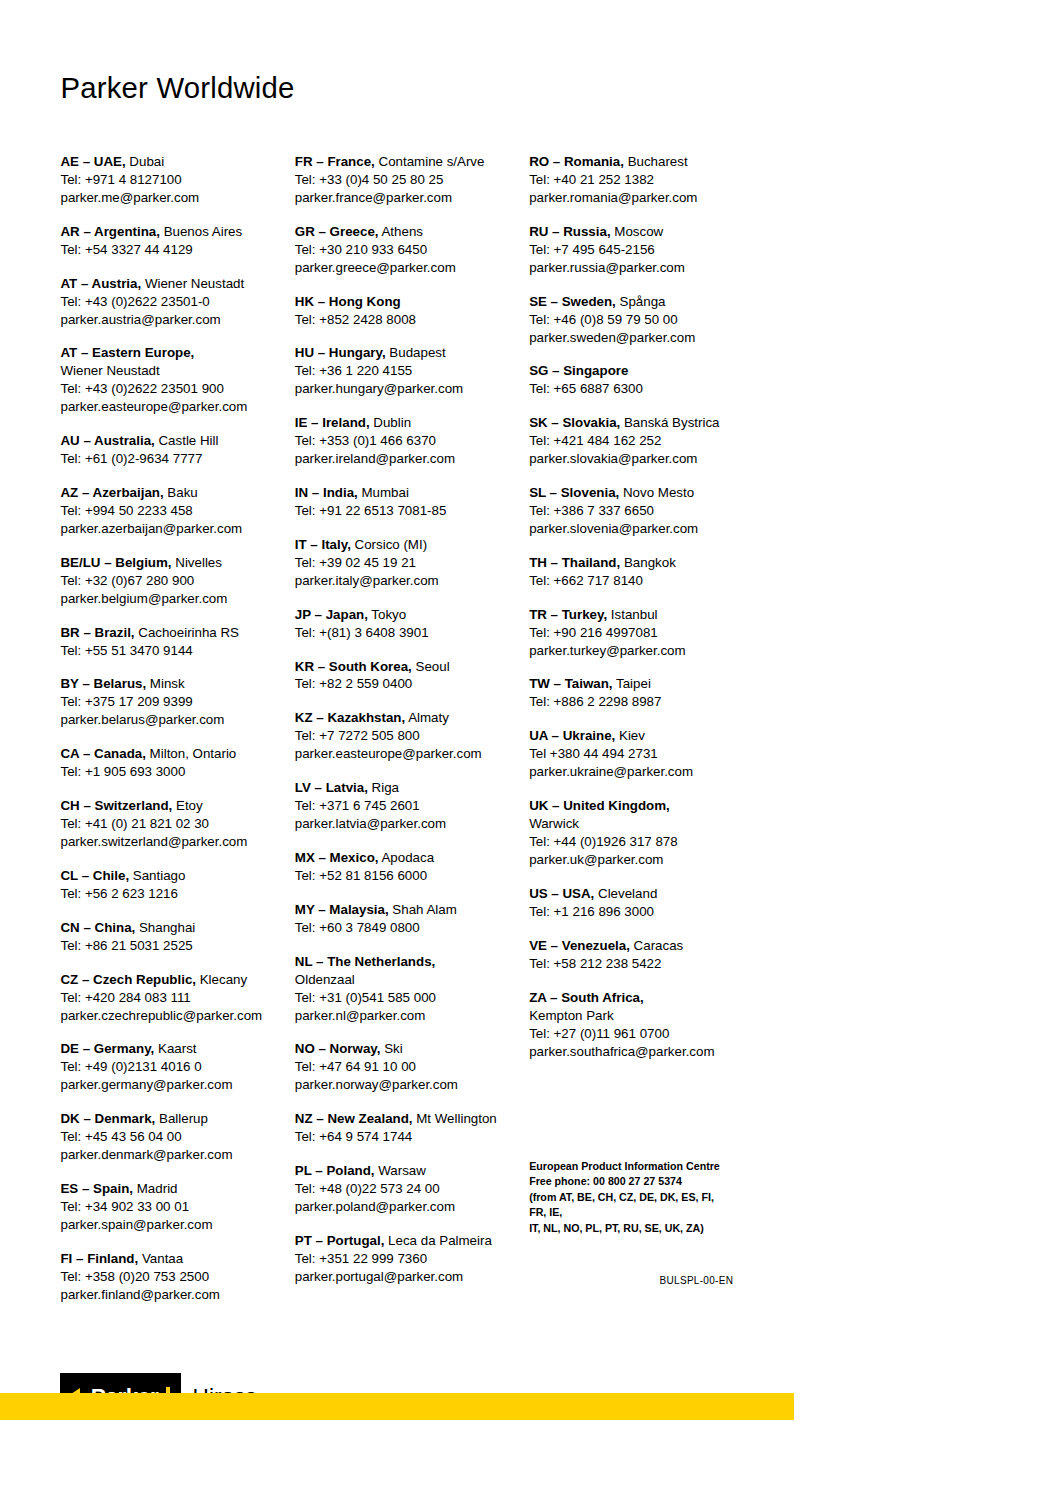Parker Worldwide
AE – UAE, Dubai
Tel: +971 4 8127100
parker.me@parker.com
AR – Argentina, Buenos Aires
Tel: +54 3327 44 4129
AT – Austria, Wiener Neustadt
Tel: +43 (0)2622 23501-0
parker.austria@parker.com
AT – Eastern Europe,
Wiener Neustadt
Tel: +43 (0)2622 23501 900
parker.easteurope@parker.com
AU – Australia, Castle Hill
Tel: +61 (0)2-9634 7777
AZ – Azerbaijan, Baku
Tel: +994 50 2233 458
parker.azerbaijan@parker.com
BE/LU – Belgium, Nivelles
Tel: +32 (0)67 280 900
parker.belgium@parker.com
BR – Brazil, Cachoeirinha RS
Tel: +55 51 3470 9144
BY – Belarus, Minsk
Tel: +375 17 209 9399
parker.belarus@parker.com
CA – Canada, Milton, Ontario
Tel: +1 905 693 3000
CH – Switzerland, Etoy
Tel: +41 (0) 21 821 02 30
parker.switzerland@parker.com
CL – Chile, Santiago
Tel: +56 2 623 1216
CN – China, Shanghai
Tel: +86 21 5031 2525
CZ – Czech Republic, Klecany
Tel: +420 284 083 111
parker.czechrepublic@parker.com
DE – Germany, Kaarst
Tel: +49 (0)2131 4016 0
parker.germany@parker.com
DK – Denmark, Ballerup
Tel: +45 43 56 04 00
parker.denmark@parker.com
ES – Spain, Madrid
Tel: +34 902 33 00 01
parker.spain@parker.com
FI – Finland, Vantaa
Tel: +358 (0)20 753 2500
parker.finland@parker.com
FR – France, Contamine s/Arve
Tel: +33 (0)4 50 25 80 25
parker.france@parker.com
GR – Greece, Athens
Tel: +30 210 933 6450
parker.greece@parker.com
HK – Hong Kong
Tel: +852 2428 8008
HU – Hungary, Budapest
Tel: +36 1 220 4155
parker.hungary@parker.com
IE – Ireland, Dublin
Tel: +353 (0)1 466 6370
parker.ireland@parker.com
IN – India, Mumbai
Tel: +91 22 6513 7081-85
IT – Italy, Corsico (MI)
Tel: +39 02 45 19 21
parker.italy@parker.com
JP – Japan, Tokyo
Tel: +(81) 3 6408 3901
KR – South Korea, Seoul
Tel: +82 2 559 0400
KZ – Kazakhstan, Almaty
Tel: +7 7272 505 800
parker.easteurope@parker.com
LV – Latvia, Riga
Tel: +371 6 745 2601
parker.latvia@parker.com
MX – Mexico, Apodaca
Tel: +52 81 8156 6000
MY – Malaysia, Shah Alam
Tel: +60 3 7849 0800
NL – The Netherlands,
Oldenzaal
Tel: +31 (0)541 585 000
parker.nl@parker.com
NO – Norway, Ski
Tel: +47 64 91 10 00
parker.norway@parker.com
NZ – New Zealand, Mt Wellington
Tel: +64 9 574 1744
PL – Poland, Warsaw
Tel: +48 (0)22 573 24 00
parker.poland@parker.com
PT – Portugal, Leca da Palmeira
Tel: +351 22 999 7360
parker.portugal@parker.com
RO – Romania, Bucharest
Tel: +40 21 252 1382
parker.romania@parker.com
RU – Russia, Moscow
Tel: +7 495 645-2156
parker.russia@parker.com
SE – Sweden, Spånga
Tel: +46 (0)8 59 79 50 00
parker.sweden@parker.com
SG – Singapore
Tel: +65 6887 6300
SK – Slovakia, Banská Bystrica
Tel: +421 484 162 252
parker.slovakia@parker.com
SL – Slovenia, Novo Mesto
Tel: +386 7 337 6650
parker.slovenia@parker.com
TH – Thailand, Bangkok
Tel: +662 717 8140
TR – Turkey, Istanbul
Tel: +90 216 4997081
parker.turkey@parker.com
TW – Taiwan, Taipei
Tel: +886 2 2298 8987
UA – Ukraine, Kiev
Tel +380 44 494 2731
parker.ukraine@parker.com
UK – United Kingdom,
Warwick
Tel: +44 (0)1926 317 878
parker.uk@parker.com
US – USA, Cleveland
Tel: +1 216 896 3000
VE – Venezuela, Caracas
Tel: +58 212 238 5422
ZA – South Africa,
Kempton Park
Tel: +27 (0)11 961 0700
parker.southafrica@parker.com
European Product Information Centre
Free phone: 00 800 27 27 5374
(from AT, BE, CH, CZ, DE, DK, ES, FI, FR, IE,
IT, NL, NO, PL, PT, RU, SE, UK, ZA)
BULSPL-00-EN
Parker Hiross